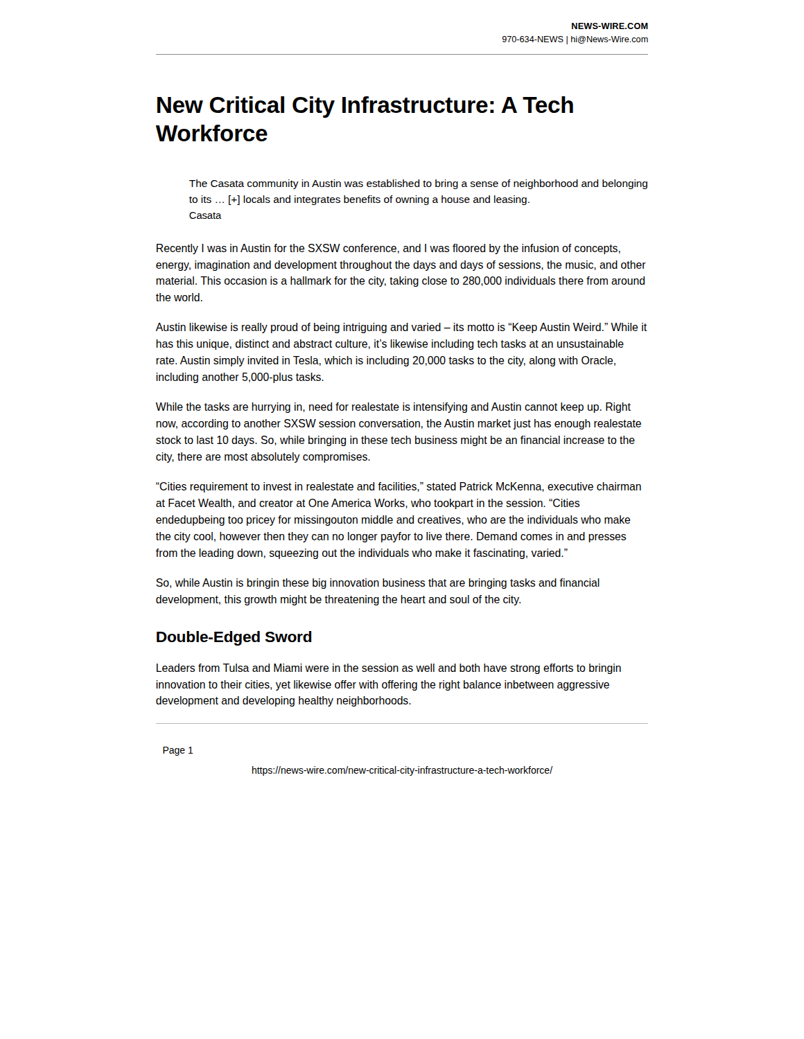NEWS-WIRE.COM
970-634-NEWS | hi@News-Wire.com
New Critical City Infrastructure: A Tech Workforce
The Casata community in Austin was established to bring a sense of neighborhood and belonging to its … [+] locals and integrates benefits of owning a house and leasing.
Casata
Recently I was in Austin for the SXSW conference, and I was floored by the infusion of concepts, energy, imagination and development throughout the days and days of sessions, the music, and other material. This occasion is a hallmark for the city, taking close to 280,000 individuals there from around the world.
Austin likewise is really proud of being intriguing and varied – its motto is “Keep Austin Weird.” While it has this unique, distinct and abstract culture, it’s likewise including tech tasks at an unsustainable rate. Austin simply invited in Tesla, which is including 20,000 tasks to the city, along with Oracle, including another 5,000-plus tasks.
While the tasks are hurrying in, need for realestate is intensifying and Austin cannot keep up. Right now, according to another SXSW session conversation, the Austin market just has enough realestate stock to last 10 days. So, while bringing in these tech business might be an financial increase to the city, there are most absolutely compromises.
“Cities requirement to invest in realestate and facilities,” stated Patrick McKenna, executive chairman at Facet Wealth, and creator at One America Works, who tookpart in the session. “Cities endedupbeing too pricey for missingouton middle and creatives, who are the individuals who make the city cool, however then they can no longer payfor to live there. Demand comes in and presses from the leading down, squeezing out the individuals who make it fascinating, varied.”
So, while Austin is bringin these big innovation business that are bringing tasks and financial development, this growth might be threatening the heart and soul of the city.
Double-Edged Sword
Leaders from Tulsa and Miami were in the session as well and both have strong efforts to bringin innovation to their cities, yet likewise offer with offering the right balance inbetween aggressive development and developing healthy neighborhoods.
Page 1
https://news-wire.com/new-critical-city-infrastructure-a-tech-workforce/